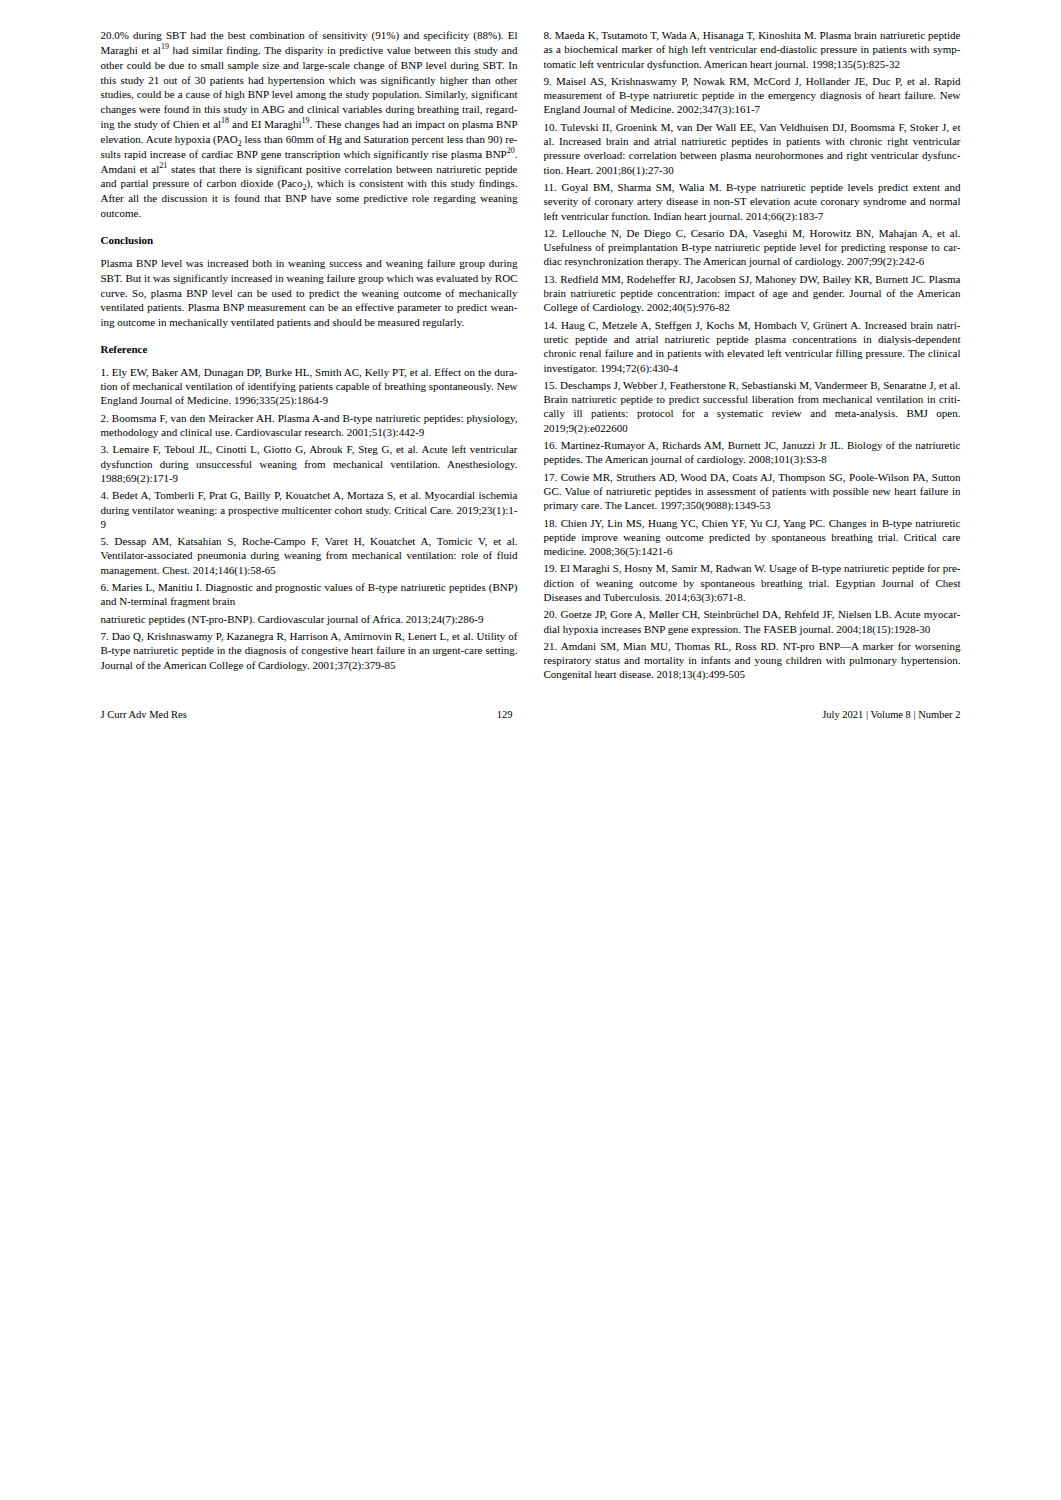20.0% during SBT had the best combination of sensitivity (91%) and specificity (88%). El Maraghi et al19 had similar finding. The disparity in predictive value between this study and other could be due to small sample size and large-scale change of BNP level during SBT. In this study 21 out of 30 patients had hypertension which was significantly higher than other studies, could be a cause of high BNP level among the study population. Similarly, significant changes were found in this study in ABG and clinical variables during breathing trail, regarding the study of Chien et al18 and EI Maraghi19. These changes had an impact on plasma BNP elevation. Acute hypoxia (PAO2 less than 60mm of Hg and Saturation percent less than 90) results rapid increase of cardiac BNP gene transcription which significantly rise plasma BNP20. Amdani et al21 states that there is significant positive correlation between natriuretic peptide and partial pressure of carbon dioxide (Paco2), which is consistent with this study findings. After all the discussion it is found that BNP have some predictive role regarding weaning outcome.
Conclusion
Plasma BNP level was increased both in weaning success and weaning failure group during SBT. But it was significantly increased in weaning failure group which was evaluated by ROC curve. So, plasma BNP level can be used to predict the weaning outcome of mechanically ventilated patients. Plasma BNP measurement can be an effective parameter to predict weaning outcome in mechanically ventilated patients and should be measured regularly.
Reference
1. Ely EW, Baker AM, Dunagan DP, Burke HL, Smith AC, Kelly PT, et al. Effect on the duration of mechanical ventilation of identifying patients capable of breathing spontaneously. New England Journal of Medicine. 1996;335(25):1864-9
2. Boomsma F, van den Meiracker AH. Plasma A-and B-type natriuretic peptides: physiology, methodology and clinical use. Cardiovascular research. 2001;51(3):442-9
3. Lemaire F, Teboul JL, Cinotti L, Giotto G, Abrouk F, Steg G, et al. Acute left ventricular dysfunction during unsuccessful weaning from mechanical ventilation. Anesthesiology. 1988;69(2):171-9
4. Bedet A, Tomberli F, Prat G, Bailly P, Kouatchet A, Mortaza S, et al. Myocardial ischemia during ventilator weaning: a prospective multicenter cohort study. Critical Care. 2019;23(1):1-9
5. Dessap AM, Katsahian S, Roche-Campo F, Varet H, Kouatchet A, Tomicic V, et al. Ventilator-associated pneumonia during weaning from mechanical ventilation: role of fluid management. Chest. 2014;146(1):58-65
6. Maries L, Manitiu I. Diagnostic and prognostic values of B-type natriuretic peptides (BNP) and N-terminal fragment brain
natriuretic peptides (NT-pro-BNP). Cardiovascular journal of Africa. 2013;24(7):286-9
7. Dao Q, Krishnaswamy P, Kazanegra R, Harrison A, Amirnovin R, Lenert L, et al. Utility of B-type natriuretic peptide in the diagnosis of congestive heart failure in an urgent-care setting. Journal of the American College of Cardiology. 2001;37(2):379-85
8. Maeda K, Tsutamoto T, Wada A, Hisanaga T, Kinoshita M. Plasma brain natriuretic peptide as a biochemical marker of high left ventricular end-diastolic pressure in patients with symptomatic left ventricular dysfunction. American heart journal. 1998;135(5):825-32
9. Maisel AS, Krishnaswamy P, Nowak RM, McCord J, Hollander JE, Duc P, et al. Rapid measurement of B-type natriuretic peptide in the emergency diagnosis of heart failure. New England Journal of Medicine. 2002;347(3):161-7
10. Tulevski II, Groenink M, van Der Wall EE, Van Veldhuisen DJ, Boomsma F, Stoker J, et al. Increased brain and atrial natriuretic peptides in patients with chronic right ventricular pressure overload: correlation between plasma neurohormones and right ventricular dysfunction. Heart. 2001;86(1):27-30
11. Goyal BM, Sharma SM, Walia M. B-type natriuretic peptide levels predict extent and severity of coronary artery disease in non-ST elevation acute coronary syndrome and normal left ventricular function. Indian heart journal. 2014;66(2):183-7
12. Lellouche N, De Diego C, Cesario DA, Vaseghi M, Horowitz BN, Mahajan A, et al. Usefulness of preimplantation B-type natriuretic peptide level for predicting response to cardiac resynchronization therapy. The American journal of cardiology. 2007;99(2):242-6
13. Redfield MM, Rodeheffer RJ, Jacobsen SJ, Mahoney DW, Bailey KR, Burnett JC. Plasma brain natriuretic peptide concentration: impact of age and gender. Journal of the American College of Cardiology. 2002;40(5):976-82
14. Haug C, Metzele A, Steffgen J, Kochs M, Hombach V, Grünert A. Increased brain natriuretic peptide and atrial natriuretic peptide plasma concentrations in dialysis-dependent chronic renal failure and in patients with elevated left ventricular filling pressure. The clinical investigator. 1994;72(6):430-4
15. Deschamps J, Webber J, Featherstone R, Sebastianski M, Vandermeer B, Senaratne J, et al. Brain natriuretic peptide to predict successful liberation from mechanical ventilation in critically ill patients: protocol for a systematic review and meta-analysis. BMJ open. 2019;9(2):e022600
16. Martinez-Rumayor A, Richards AM, Burnett JC, Januzzi Jr JL. Biology of the natriuretic peptides. The American journal of cardiology. 2008;101(3):S3-8
17. Cowie MR, Struthers AD, Wood DA, Coats AJ, Thompson SG, Poole-Wilson PA, Sutton GC. Value of natriuretic peptides in assessment of patients with possible new heart failure in primary care. The Lancet. 1997;350(9088):1349-53
18. Chien JY, Lin MS, Huang YC, Chien YF, Yu CJ, Yang PC. Changes in B-type natriuretic peptide improve weaning outcome predicted by spontaneous breathing trial. Critical care medicine. 2008;36(5):1421-6
19. El Maraghi S, Hosny M, Samir M, Radwan W. Usage of B-type natriuretic peptide for prediction of weaning outcome by spontaneous breathing trial. Egyptian Journal of Chest Diseases and Tuberculosis. 2014;63(3):671-8.
20. Goetze JP, Gore A, Møller CH, Steinbrüchel DA, Rehfeld JF, Nielsen LB. Acute myocardial hypoxia increases BNP gene expression. The FASEB journal. 2004;18(15):1928-30
21. Amdani SM, Mian MU, Thomas RL, Ross RD. NT-pro BNP—A marker for worsening respiratory status and mortality in infants and young children with pulmonary hypertension. Congenital heart disease. 2018;13(4):499-505
J Curr Adv Med Res
129
July 2021 | Volume 8 | Number 2